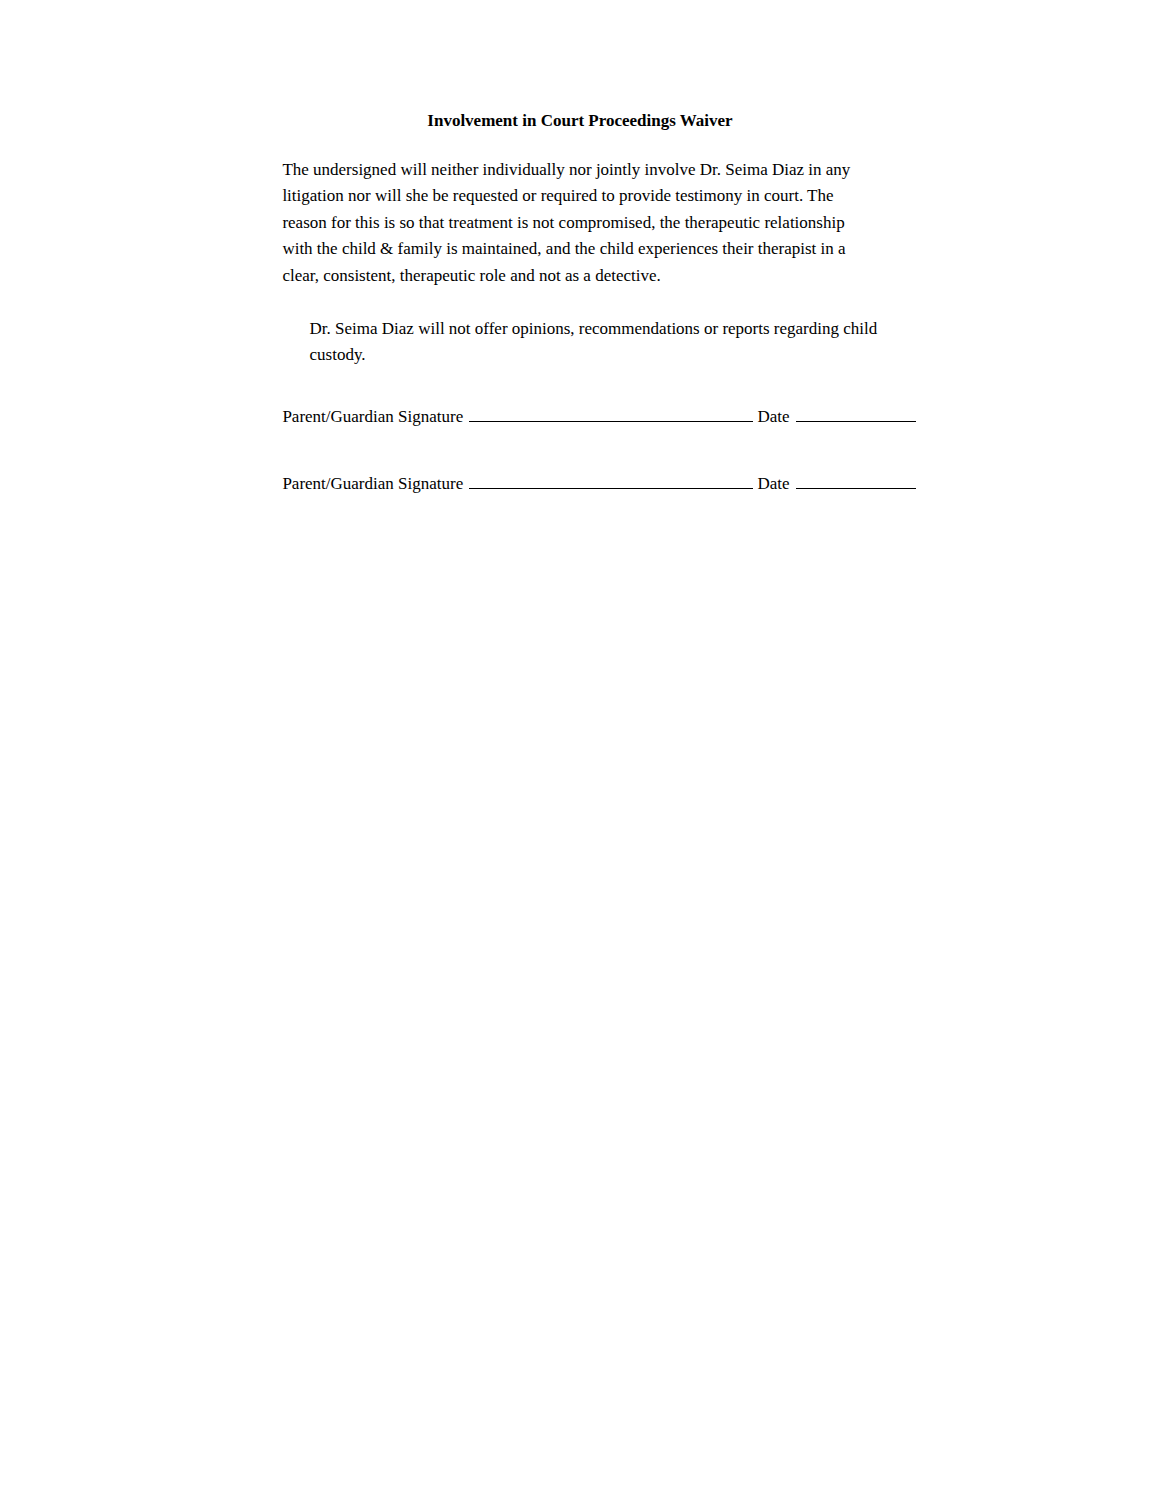Involvement in Court Proceedings Waiver
The undersigned will neither individually nor jointly involve Dr. Seima Diaz in any litigation nor will she be requested or required to provide testimony in court. The reason for this is so that treatment is not compromised, the therapeutic relationship with the child & family is maintained, and the child experiences their therapist in a clear, consistent, therapeutic role and not as a detective.
Dr. Seima Diaz will not offer opinions, recommendations or reports regarding child custody.
Parent/Guardian Signature Date
Parent/Guardian Signature Date